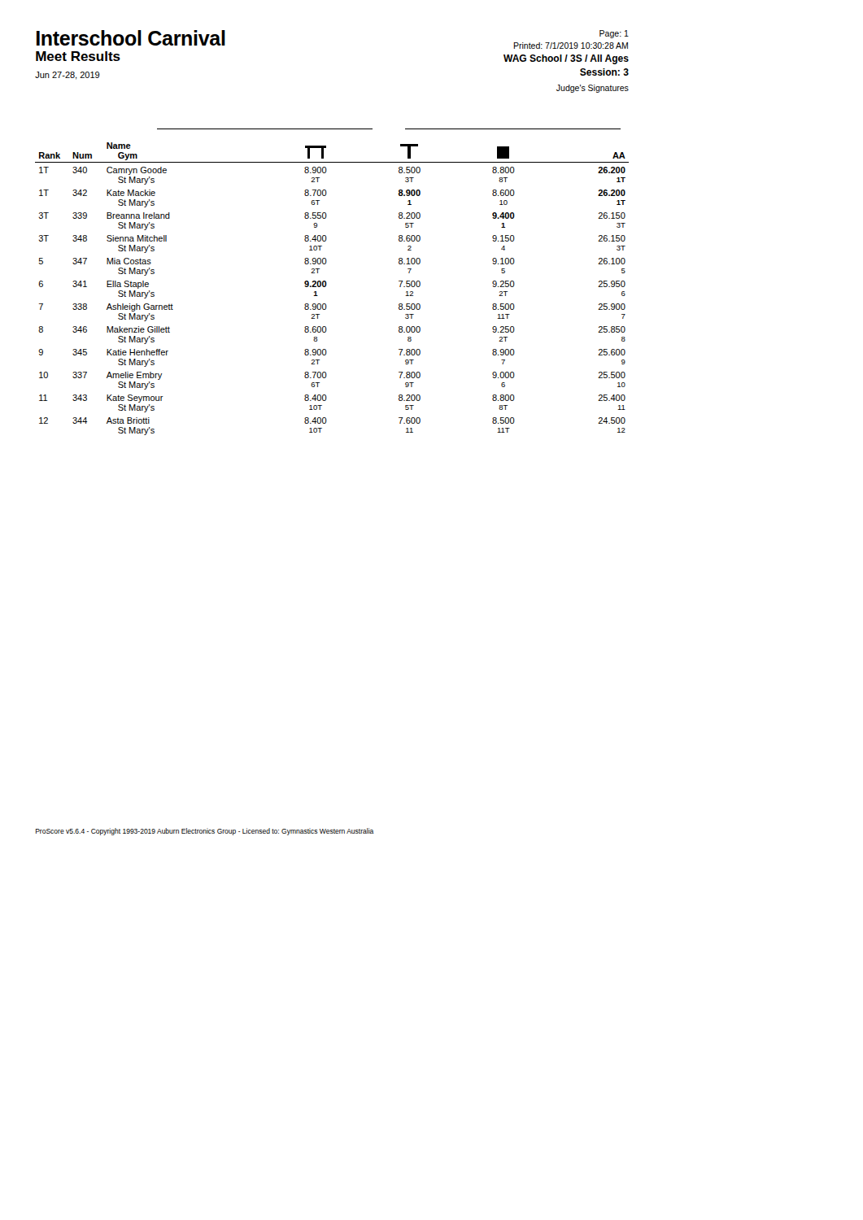Interschool Carnival
Meet Results
Jun 27-28, 2019
Page: 1
Printed: 7/1/2019 10:30:28 AM
WAG School / 3S / All Ages
Session: 3
Judge's Signatures
| Rank | Num | Name Gym | | | | AA |
| --- | --- | --- | --- | --- | --- | --- |
| 1T | 340 | Camryn Goode St Mary's | 8.900 2T | 8.500 3T | 8.800 8T | 26.200 1T |
| 1T | 342 | Kate Mackie St Mary's | 8.700 6T | 8.900 1 | 8.600 10 | 26.200 1T |
| 3T | 339 | Breanna Ireland St Mary's | 8.550 9 | 8.200 5T | 9.400 1 | 26.150 3T |
| 3T | 348 | Sienna Mitchell St Mary's | 8.400 10T | 8.600 2 | 9.150 4 | 26.150 3T |
| 5 | 347 | Mia Costas St Mary's | 8.900 2T | 8.100 7 | 9.100 5 | 26.100 5 |
| 6 | 341 | Ella Staple St Mary's | 9.200 1 | 7.500 12 | 9.250 2T | 25.950 6 |
| 7 | 338 | Ashleigh Garnett St Mary's | 8.900 2T | 8.500 3T | 8.500 11T | 25.900 7 |
| 8 | 346 | Makenzie Gillett St Mary's | 8.600 8 | 8.000 8 | 9.250 2T | 25.850 8 |
| 9 | 345 | Katie Henheffer St Mary's | 8.900 2T | 7.800 9T | 8.900 7 | 25.600 9 |
| 10 | 337 | Amelie Embry St Mary's | 8.700 6T | 7.800 9T | 9.000 6 | 25.500 10 |
| 11 | 343 | Kate Seymour St Mary's | 8.400 10T | 8.200 5T | 8.800 8T | 25.400 11 |
| 12 | 344 | Asta Briotti St Mary's | 8.400 10T | 7.600 11 | 8.500 11T | 24.500 12 |
ProScore v5.6.4 - Copyright 1993-2019 Auburn Electronics Group - Licensed to: Gymnastics Western Australia